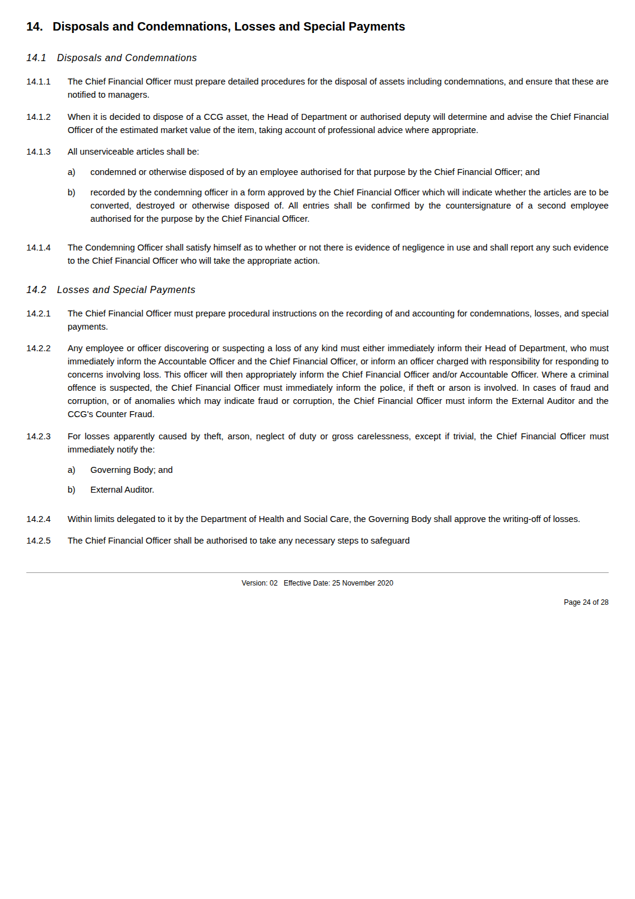14. Disposals and Condemnations, Losses and Special Payments
14.1 Disposals and Condemnations
14.1.1
The Chief Financial Officer must prepare detailed procedures for the disposal of assets including condemnations, and ensure that these are notified to managers.
14.1.2
When it is decided to dispose of a CCG asset, the Head of Department or authorised deputy will determine and advise the Chief Financial Officer of the estimated market value of the item, taking account of professional advice where appropriate.
14.1.3
All unserviceable articles shall be:
a) condemned or otherwise disposed of by an employee authorised for that purpose by the Chief Financial Officer; and
b) recorded by the condemning officer in a form approved by the Chief Financial Officer which will indicate whether the articles are to be converted, destroyed or otherwise disposed of. All entries shall be confirmed by the countersignature of a second employee authorised for the purpose by the Chief Financial Officer.
14.1.4
The Condemning Officer shall satisfy himself as to whether or not there is evidence of negligence in use and shall report any such evidence to the Chief Financial Officer who will take the appropriate action.
14.2 Losses and Special Payments
14.2.1
The Chief Financial Officer must prepare procedural instructions on the recording of and accounting for condemnations, losses, and special payments.
14.2.2
Any employee or officer discovering or suspecting a loss of any kind must either immediately inform their Head of Department, who must immediately inform the Accountable Officer and the Chief Financial Officer, or inform an officer charged with responsibility for responding to concerns involving loss. This officer will then appropriately inform the Chief Financial Officer and/or Accountable Officer. Where a criminal offence is suspected, the Chief Financial Officer must immediately inform the police, if theft or arson is involved. In cases of fraud and corruption, or of anomalies which may indicate fraud or corruption, the Chief Financial Officer must inform the External Auditor and the CCG's Counter Fraud.
14.2.3
For losses apparently caused by theft, arson, neglect of duty or gross carelessness, except if trivial, the Chief Financial Officer must immediately notify the:
a) Governing Body; and
b) External Auditor.
14.2.4
Within limits delegated to it by the Department of Health and Social Care, the Governing Body shall approve the writing-off of losses.
14.2.5
The Chief Financial Officer shall be authorised to take any necessary steps to safeguard
Version: 02 Effective Date: 25 November 2020
Page 24 of 28